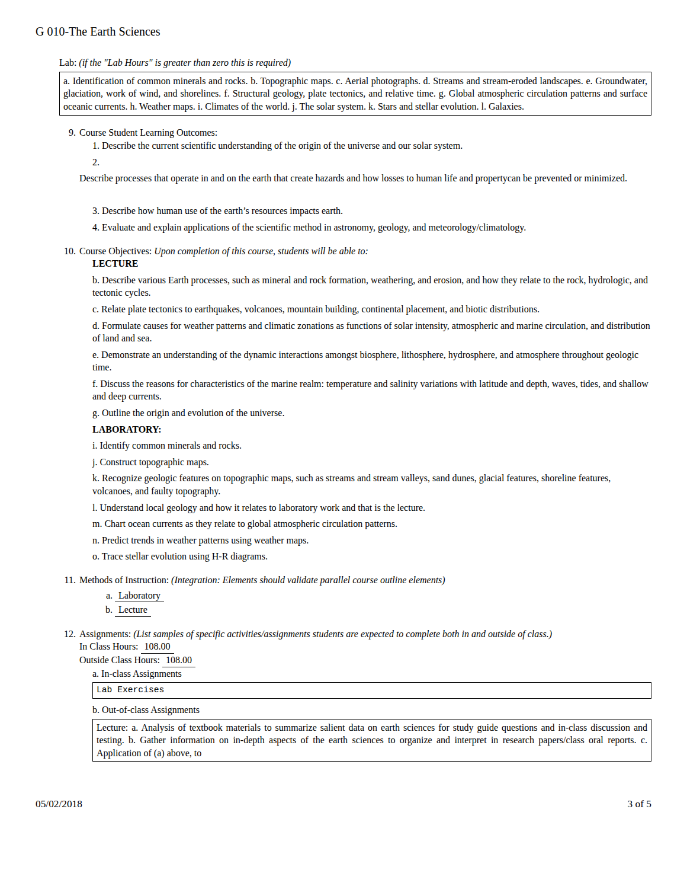G 010-The Earth Sciences
Lab: (if the "Lab Hours" is greater than zero this is required)
a. Identification of common minerals and rocks. b. Topographic maps. c. Aerial photographs. d. Streams and stream-eroded landscapes. e. Groundwater, glaciation, work of wind, and shorelines. f. Structural geology, plate tectonics, and relative time. g. Global atmospheric circulation patterns and surface oceanic currents. h. Weather maps. i. Climates of the world. j. The solar system. k. Stars and stellar evolution. l. Galaxies.
9. Course Student Learning Outcomes:
1. Describe the current scientific understanding of the origin of the universe and our solar system.
2.
Describe processes that operate in and on the earth that create hazards and how losses to human life and propertycan be prevented or minimized.
3. Describe how human use of the earth’s resources impacts earth.
4. Evaluate and explain applications of the scientific method in astronomy, geology, and meteorology/climatology.
10. Course Objectives: Upon completion of this course, students will be able to:
LECTURE
b. Describe various Earth processes, such as mineral and rock formation, weathering, and erosion, and how they relate to the rock, hydrologic, and tectonic cycles.
c. Relate plate tectonics to earthquakes, volcanoes, mountain building, continental placement, and biotic distributions.
d. Formulate causes for weather patterns and climatic zonations as functions of solar intensity, atmospheric and marine circulation, and distribution of land and sea.
e. Demonstrate an understanding of the dynamic interactions amongst biosphere, lithosphere, hydrosphere, and atmosphere throughout geologic time.
f. Discuss the reasons for characteristics of the marine realm: temperature and salinity variations with latitude and depth, waves, tides, and shallow and deep currents.
g. Outline the origin and evolution of the universe.
LABORATORY:
i. Identify common minerals and rocks.
j. Construct topographic maps.
k. Recognize geologic features on topographic maps, such as streams and stream valleys, sand dunes, glacial features, shoreline features, volcanoes, and faulty topography.
l. Understand local geology and how it relates to laboratory work and that is the lecture.
m. Chart ocean currents as they relate to global atmospheric circulation patterns.
n. Predict trends in weather patterns using weather maps.
o. Trace stellar evolution using H-R diagrams.
11. Methods of Instruction: (Integration: Elements should validate parallel course outline elements)
Laboratory
Lecture
12. Assignments: (List samples of specific activities/assignments students are expected to complete both in and outside of class.)
In Class Hours: 108.00
Outside Class Hours: 108.00
a. In-class Assignments
Lab Exercises
b. Out-of-class Assignments
Lecture: a. Analysis of textbook materials to summarize salient data on earth sciences for study guide questions and in-class discussion and testing. b. Gather information on in-depth aspects of the earth sciences to organize and interpret in research papers/class oral reports. c. Application of (a) above, to
05/02/2018 3 of 5